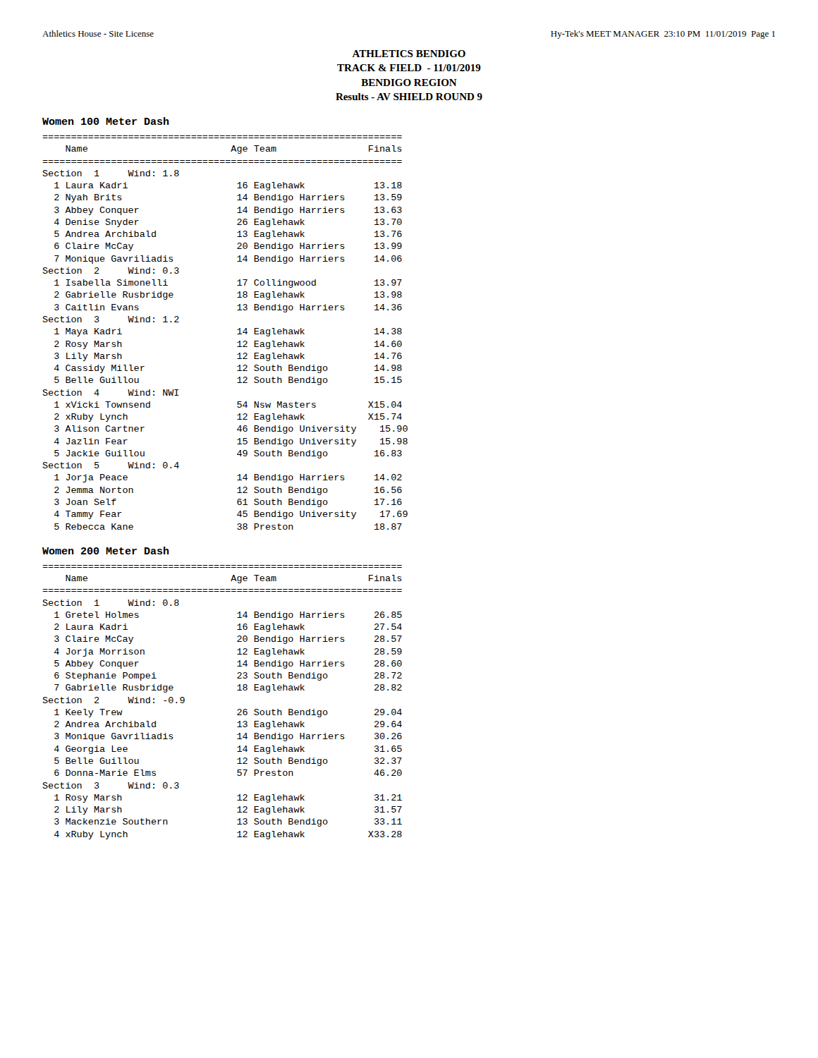Athletics House - Site License Hy-Tek's MEET MANAGER 23:10 PM 11/01/2019 Page 1
ATHLETICS BENDIGO
TRACK & FIELD - 11/01/2019
BENDIGO REGION
Results - AV SHIELD ROUND 9
Women 100 Meter Dash
===============================================================
    Name                         Age Team                Finals
===============================================================
Section  1     Wind: 1.8
  1 Laura Kadri                   16 Eaglehawk            13.18
  2 Nyah Brits                    14 Bendigo Harriers     13.59
  3 Abbey Conquer                 14 Bendigo Harriers     13.63
  4 Denise Snyder                 26 Eaglehawk            13.70
  5 Andrea Archibald              13 Eaglehawk            13.76
  6 Claire McCay                  20 Bendigo Harriers     13.99
  7 Monique Gavriliadis           14 Bendigo Harriers     14.06
Section  2     Wind: 0.3
  1 Isabella Simonelli            17 Collingwood          13.97
  2 Gabrielle Rusbridge           18 Eaglehawk            13.98
  3 Caitlin Evans                 13 Bendigo Harriers     14.36
Section  3     Wind: 1.2
  1 Maya Kadri                    14 Eaglehawk            14.38
  2 Rosy Marsh                    12 Eaglehawk            14.60
  3 Lily Marsh                    12 Eaglehawk            14.76
  4 Cassidy Miller                12 South Bendigo        14.98
  5 Belle Guillou                 12 South Bendigo        15.15
Section  4     Wind: NWI
  1 xVicki Townsend               54 Nsw Masters         X15.04
  2 xRuby Lynch                   12 Eaglehawk           X15.74
  3 Alison Cartner                46 Bendigo University    15.90
  4 Jazlin Fear                   15 Bendigo University    15.98
  5 Jackie Guillou                49 South Bendigo        16.83
Section  5     Wind: 0.4
  1 Jorja Peace                   14 Bendigo Harriers     14.02
  2 Jemma Norton                  12 South Bendigo        16.56
  3 Joan Self                     61 South Bendigo        17.16
  4 Tammy Fear                    45 Bendigo University    17.69
  5 Rebecca Kane                  38 Preston              18.87
Women 200 Meter Dash
===============================================================
    Name                         Age Team                Finals
===============================================================
Section  1     Wind: 0.8
  1 Gretel Holmes                 14 Bendigo Harriers     26.85
  2 Laura Kadri                   16 Eaglehawk            27.54
  3 Claire McCay                  20 Bendigo Harriers     28.57
  4 Jorja Morrison                12 Eaglehawk            28.59
  5 Abbey Conquer                 14 Bendigo Harriers     28.60
  6 Stephanie Pompei              23 South Bendigo        28.72
  7 Gabrielle Rusbridge           18 Eaglehawk            28.82
Section  2     Wind: -0.9
  1 Keely Trew                    26 South Bendigo        29.04
  2 Andrea Archibald              13 Eaglehawk            29.64
  3 Monique Gavriliadis           14 Bendigo Harriers     30.26
  4 Georgia Lee                   14 Eaglehawk            31.65
  5 Belle Guillou                 12 South Bendigo        32.37
  6 Donna-Marie Elms              57 Preston              46.20
Section  3     Wind: 0.3
  1 Rosy Marsh                    12 Eaglehawk            31.21
  2 Lily Marsh                    12 Eaglehawk            31.57
  3 Mackenzie Southern            13 South Bendigo        33.11
  4 xRuby Lynch                   12 Eaglehawk           X33.28